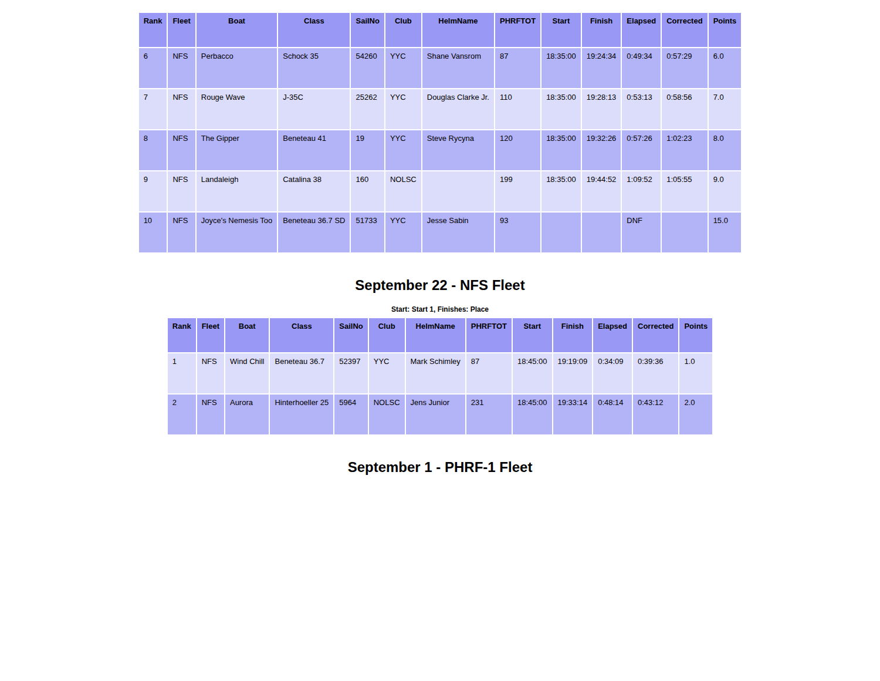| Rank | Fleet | Boat | Class | SailNo | Club | HelmName | PHRFTOT | Start | Finish | Elapsed | Corrected | Points |
| --- | --- | --- | --- | --- | --- | --- | --- | --- | --- | --- | --- | --- |
| 6 | NFS | Perbacco | Schock 35 | 54260 | YYC | Shane Vansrom | 87 | 18:35:00 | 19:24:34 | 0:49:34 | 0:57:29 | 6.0 |
| 7 | NFS | Rouge Wave | J-35C | 25262 | YYC | Douglas Clarke Jr. | 110 | 18:35:00 | 19:28:13 | 0:53:13 | 0:58:56 | 7.0 |
| 8 | NFS | The Gipper | Beneteau 41 | 19 | YYC | Steve Rycyna | 120 | 18:35:00 | 19:32:26 | 0:57:26 | 1:02:23 | 8.0 |
| 9 | NFS | Landaleigh | Catalina 38 | 160 | NOLSC | | 199 | 18:35:00 | 19:44:52 | 1:09:52 | 1:05:55 | 9.0 |
| 10 | NFS | Joyce's Nemesis Too | Beneteau 36.7 SD | 51733 | YYC | Jesse Sabin | 93 | | | DNF | | 15.0 |
September 22 - NFS Fleet
Start: Start 1, Finishes: Place
| Rank | Fleet | Boat | Class | SailNo | Club | HelmName | PHRFTOT | Start | Finish | Elapsed | Corrected | Points |
| --- | --- | --- | --- | --- | --- | --- | --- | --- | --- | --- | --- | --- |
| 1 | NFS | Wind Chill | Beneteau 36.7 | 52397 | YYC | Mark Schimley | 87 | 18:45:00 | 19:19:09 | 0:34:09 | 0:39:36 | 1.0 |
| 2 | NFS | Aurora | Hinterhoeller 25 | 5964 | NOLSC | Jens Junior | 231 | 18:45:00 | 19:33:14 | 0:48:14 | 0:43:12 | 2.0 |
September 1 - PHRF-1 Fleet